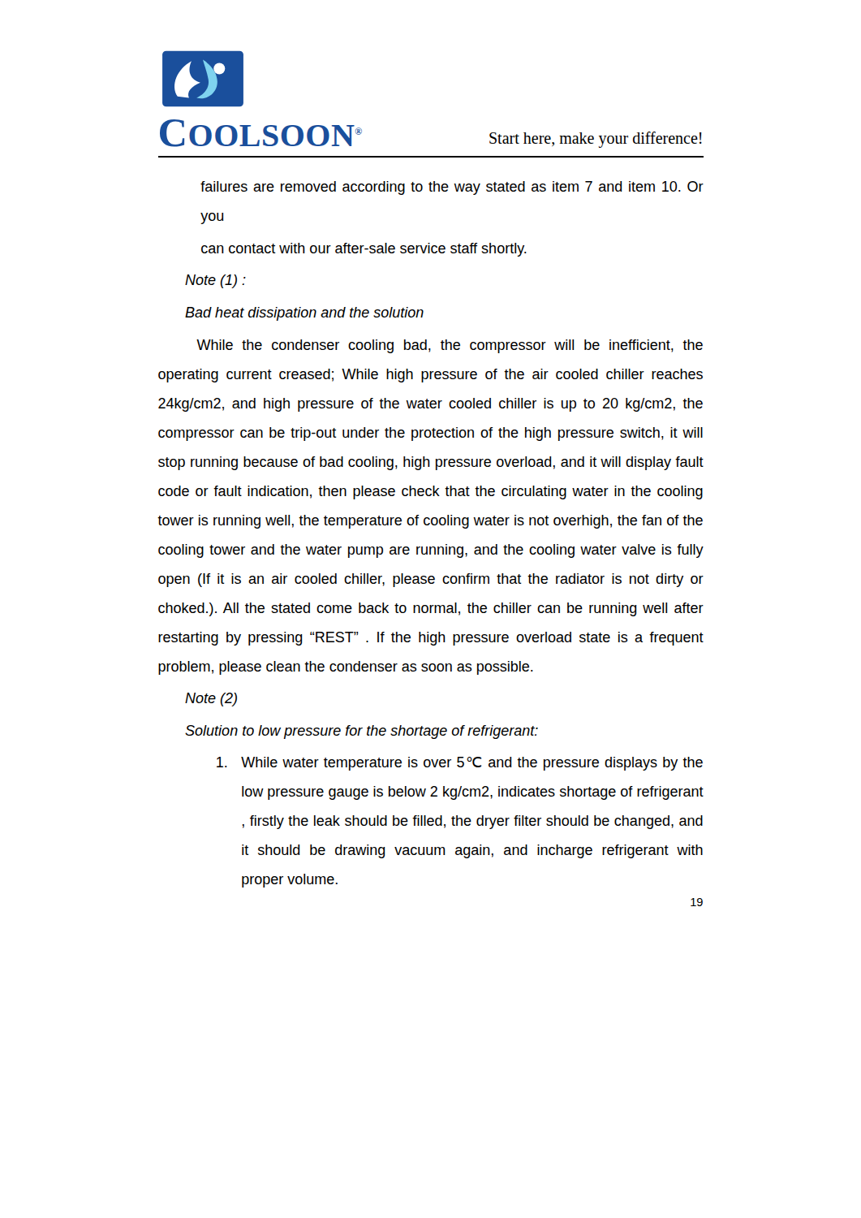COOLSOON®
Start here, make your difference!
failures are removed according to the way stated as item 7 and item 10. Or you
can contact with our after-sale service staff shortly.
Note (1) :
Bad heat dissipation and the solution
While the condenser cooling bad, the compressor will be inefficient, the operating current creased; While high pressure of the air cooled chiller reaches 24kg/cm2, and high pressure of the water cooled chiller is up to 20 kg/cm2, the compressor can be trip-out under the protection of the high pressure switch, it will stop running because of bad cooling, high pressure overload, and it will display fault code or fault indication, then please check that the circulating water in the cooling tower is running well, the temperature of cooling water is not overhigh, the fan of the cooling tower and the water pump are running, and the cooling water valve is fully open (If it is an air cooled chiller, please confirm that the radiator is not dirty or choked.). All the stated come back to normal, the chiller can be running well after restarting by pressing “REST” . If the high pressure overload state is a frequent problem, please clean the condenser as soon as possible.
Note (2)
Solution to low pressure for the shortage of refrigerant:
While water temperature is over 5℃ and the pressure displays by the low pressure gauge is below 2 kg/cm2, indicates shortage of refrigerant , firstly the leak should be filled, the dryer filter should be changed, and it should be drawing vacuum again, and incharge refrigerant with proper volume.
19